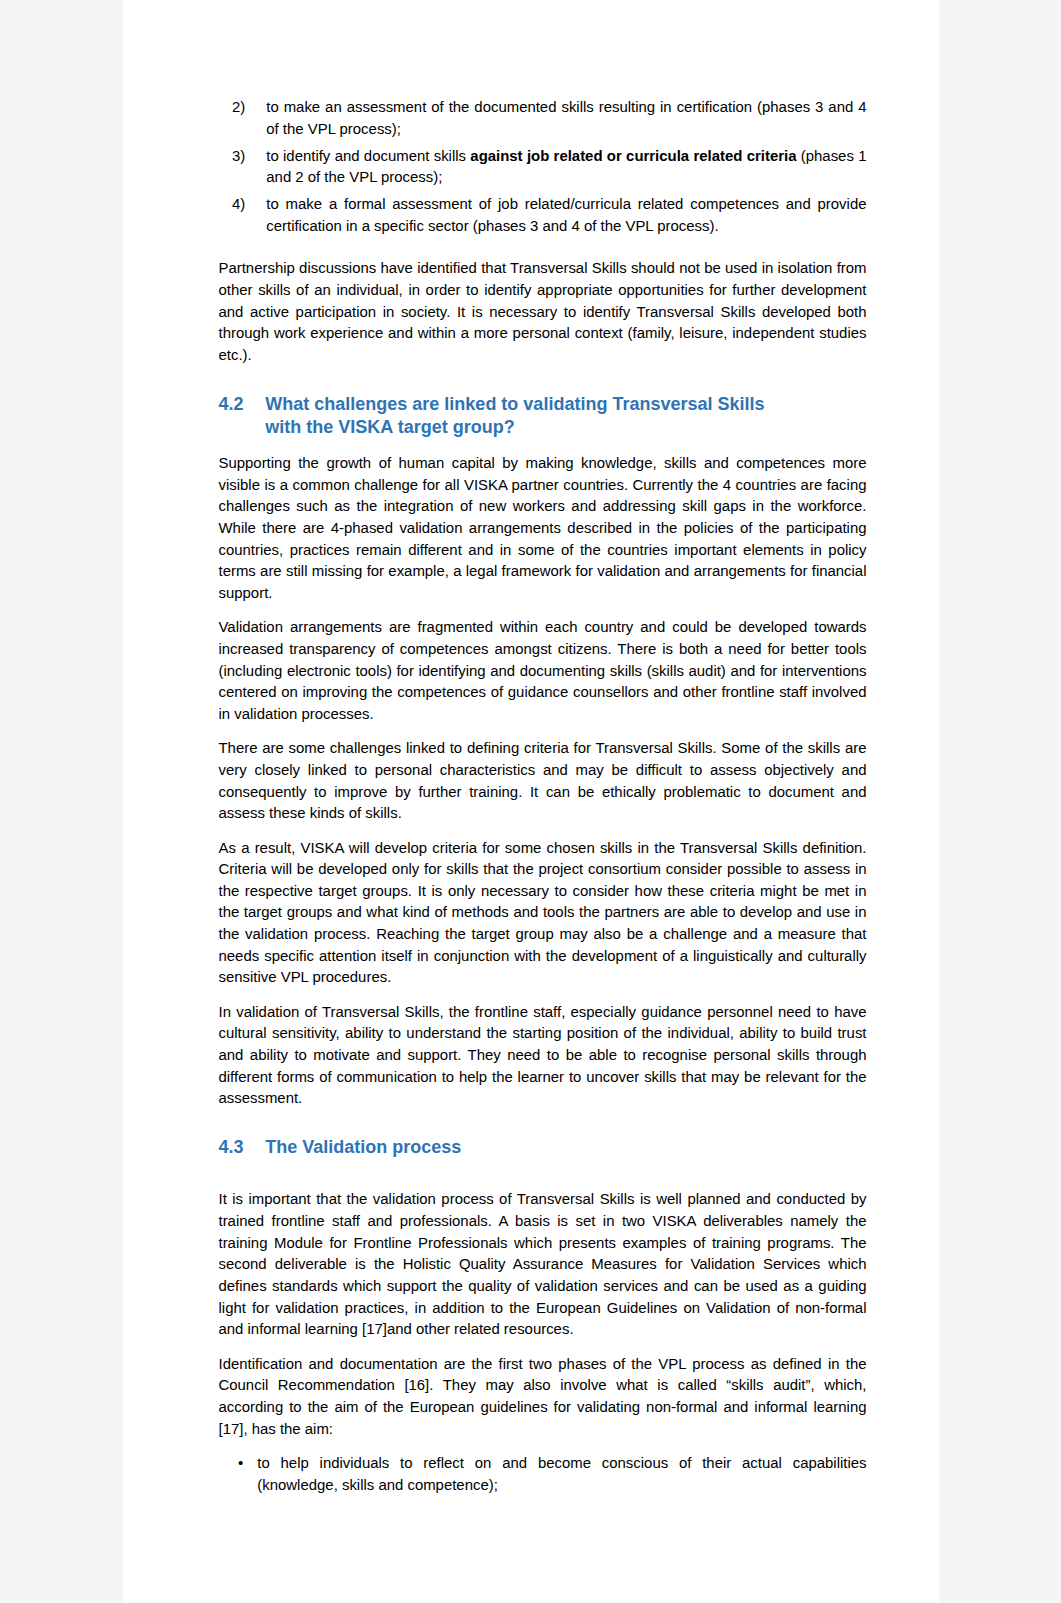to make an assessment of the documented skills resulting in certification (phases 3 and 4 of the VPL process);
to identify and document skills against job related or curricula related criteria (phases 1 and 2 of the VPL process);
to make a formal assessment of job related/curricula related competences and provide certification in a specific sector (phases 3 and 4 of the VPL process).
Partnership discussions have identified that Transversal Skills should not be used in isolation from other skills of an individual, in order to identify appropriate opportunities for further development and active participation in society. It is necessary to identify Transversal Skills developed both through work experience and within a more personal context (family, leisure, independent studies etc.).
4.2 What challenges are linked to validating Transversal Skills with the VISKA target group?
Supporting the growth of human capital by making knowledge, skills and competences more visible is a common challenge for all VISKA partner countries. Currently the 4 countries are facing challenges such as the integration of new workers and addressing skill gaps in the workforce. While there are 4-phased validation arrangements described in the policies of the participating countries, practices remain different and in some of the countries important elements in policy terms are still missing for example, a legal framework for validation and arrangements for financial support.
Validation arrangements are fragmented within each country and could be developed towards increased transparency of competences amongst citizens. There is both a need for better tools (including electronic tools) for identifying and documenting skills (skills audit) and for interventions centered on improving the competences of guidance counsellors and other frontline staff involved in validation processes.
There are some challenges linked to defining criteria for Transversal Skills. Some of the skills are very closely linked to personal characteristics and may be difficult to assess objectively and consequently to improve by further training. It can be ethically problematic to document and assess these kinds of skills.
As a result, VISKA will develop criteria for some chosen skills in the Transversal Skills definition. Criteria will be developed only for skills that the project consortium consider possible to assess in the respective target groups. It is only necessary to consider how these criteria might be met in the target groups and what kind of methods and tools the partners are able to develop and use in the validation process. Reaching the target group may also be a challenge and a measure that needs specific attention itself in conjunction with the development of a linguistically and culturally sensitive VPL procedures.
In validation of Transversal Skills, the frontline staff, especially guidance personnel need to have cultural sensitivity, ability to understand the starting position of the individual, ability to build trust and ability to motivate and support. They need to be able to recognise personal skills through different forms of communication to help the learner to uncover skills that may be relevant for the assessment.
4.3 The Validation process
It is important that the validation process of Transversal Skills is well planned and conducted by trained frontline staff and professionals. A basis is set in two VISKA deliverables namely the training Module for Frontline Professionals which presents examples of training programs. The second deliverable is the Holistic Quality Assurance Measures for Validation Services which defines standards which support the quality of validation services and can be used as a guiding light for validation practices, in addition to the European Guidelines on Validation of non-formal and informal learning [17]and other related resources.
Identification and documentation are the first two phases of the VPL process as defined in the Council Recommendation [16]. They may also involve what is called “skills audit”, which, according to the aim of the European guidelines for validating non-formal and informal learning [17], has the aim:
to help individuals to reflect on and become conscious of their actual capabilities (knowledge, skills and competence);